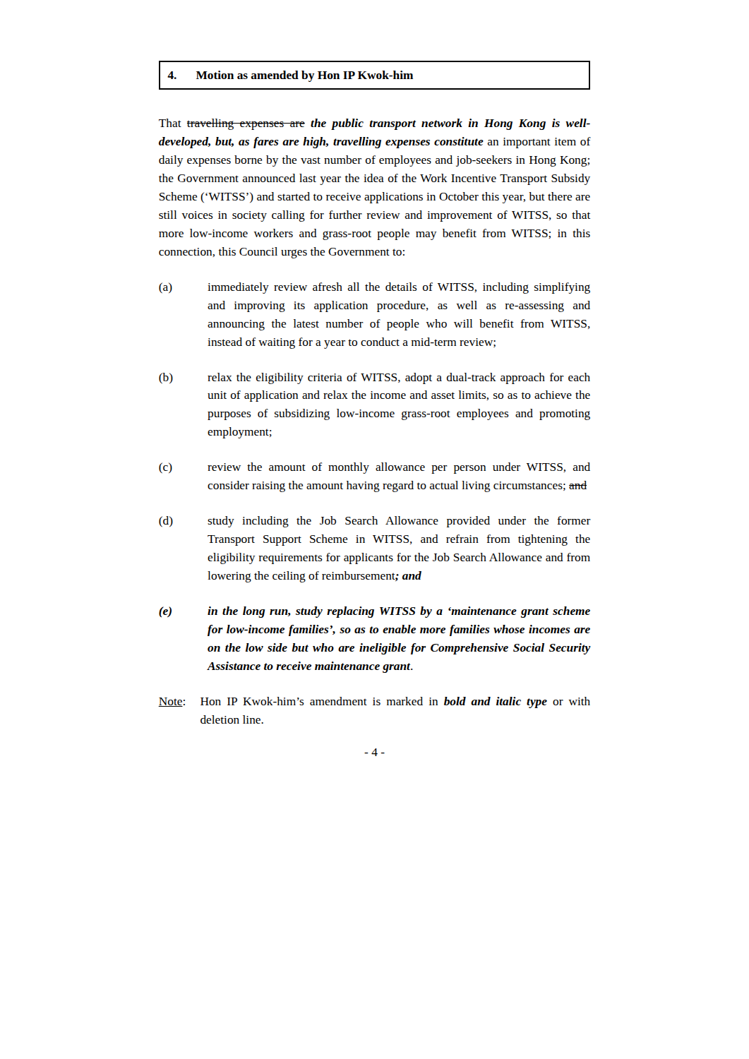4. Motion as amended by Hon IP Kwok-him
That travelling expenses are the public transport network in Hong Kong is well-developed, but, as fares are high, travelling expenses constitute an important item of daily expenses borne by the vast number of employees and job-seekers in Hong Kong; the Government announced last year the idea of the Work Incentive Transport Subsidy Scheme (‘WITSS’) and started to receive applications in October this year, but there are still voices in society calling for further review and improvement of WITSS, so that more low-income workers and grass-root people may benefit from WITSS; in this connection, this Council urges the Government to:
| (a) | immediately review afresh all the details of WITSS, including simplifying and improving its application procedure, as well as re-assessing and announcing the latest number of people who will benefit from WITSS, instead of waiting for a year to conduct a mid-term review; |
| (b) | relax the eligibility criteria of WITSS, adopt a dual-track approach for each unit of application and relax the income and asset limits, so as to achieve the purposes of subsidizing low-income grass-root employees and promoting employment; |
| (c) | review the amount of monthly allowance per person under WITSS, and consider raising the amount having regard to actual living circumstances; and |
| (d) | study including the Job Search Allowance provided under the former Transport Support Scheme in WITSS, and refrain from tightening the eligibility requirements for applicants for the Job Search Allowance and from lowering the ceiling of reimbursement ; and |
| (e) | in the long run, study replacing WITSS by a ‘maintenance grant scheme for low-income families’, so as to enable more families whose incomes are on the low side but who are ineligible for Comprehensive Social Security Assistance to receive maintenance grant . |
| Note : | Hon IP Kwok-him’s amendment is marked in bold and italic type or with deletion line. |
- 4 -